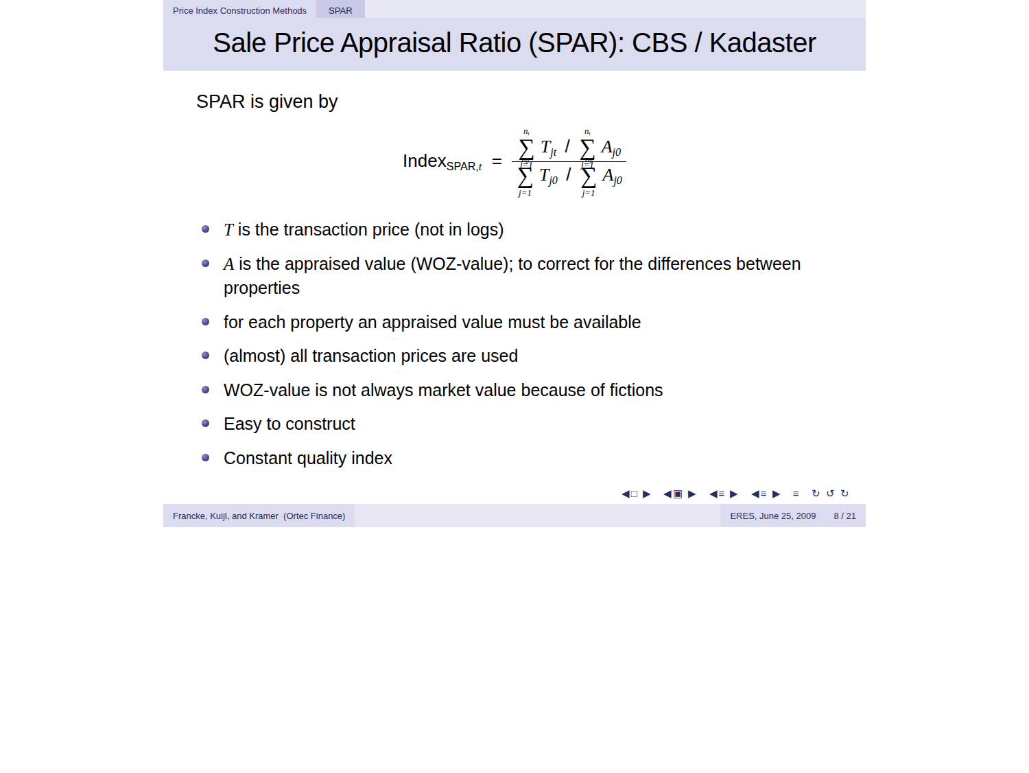Price Index Construction Methods
SPAR
Sale Price Appraisal Ratio (SPAR): CBS / Kadaster
SPAR is given by
IndexSPAR,t = nt∑j=1 Tjt  /  nt∑j=1 Aj0 n0∑j=1 Tj0  /  n0∑j=1 Aj0
T is the transaction price (not in logs)
A is the appraised value (WOZ-value); to correct for the differences between properties
for each property an appraised value must be available
(almost) all transaction prices are used
WOZ-value is not always market value because of fictions
Easy to construct
Constant quality index
◀□ ▶ ◀▣ ▶ ◀≡ ▶ ◀≡ ▶ ≡ ↻ ↺ ↻
Francke, Kuijl, and Kramer (Ortec Finance)
ERES, June 25, 2009 8 / 21